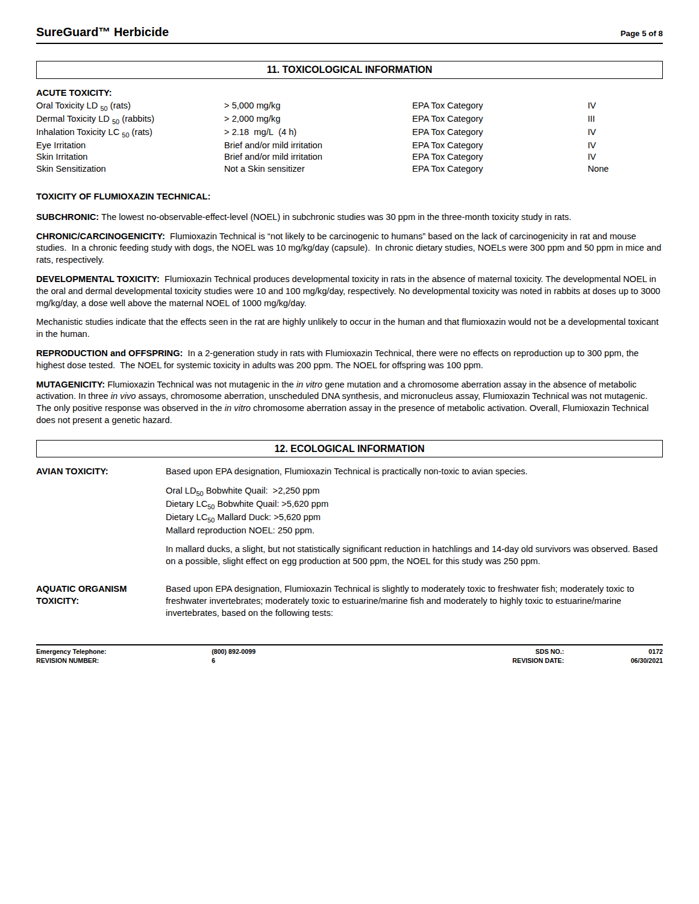SureGuard™ Herbicide
Page 5 of 8
11. TOXICOLOGICAL INFORMATION
ACUTE TOXICITY:
| Oral Toxicity LD 50 (rats) | > 5,000 mg/kg | EPA Tox Category | IV |
| Dermal Toxicity LD 50 (rabbits) | > 2,000 mg/kg | EPA Tox Category | III |
| Inhalation Toxicity LC 50 (rats) | > 2.18 mg/L (4 h) | EPA Tox Category | IV |
| Eye Irritation | Brief and/or mild irritation | EPA Tox Category | IV |
| Skin Irritation | Brief and/or mild irritation | EPA Tox Category | IV |
| Skin Sensitization | Not a Skin sensitizer | EPA Tox Category | None |
TOXICITY OF FLUMIOXAZIN TECHNICAL:
SUBCHRONIC: The lowest no-observable-effect-level (NOEL) in subchronic studies was 30 ppm in the three-month toxicity study in rats.
CHRONIC/CARCINOGENICITY: Flumioxazin Technical is “not likely to be carcinogenic to humans” based on the lack of carcinogenicity in rat and mouse studies. In a chronic feeding study with dogs, the NOEL was 10 mg/kg/day (capsule). In chronic dietary studies, NOELs were 300 ppm and 50 ppm in mice and rats, respectively.
DEVELOPMENTAL TOXICITY: Flumioxazin Technical produces developmental toxicity in rats in the absence of maternal toxicity. The developmental NOEL in the oral and dermal developmental toxicity studies were 10 and 100 mg/kg/day, respectively. No developmental toxicity was noted in rabbits at doses up to 3000 mg/kg/day, a dose well above the maternal NOEL of 1000 mg/kg/day.
Mechanistic studies indicate that the effects seen in the rat are highly unlikely to occur in the human and that flumioxazin would not be a developmental toxicant in the human.
REPRODUCTION and OFFSPRING: In a 2-generation study in rats with Flumioxazin Technical, there were no effects on reproduction up to 300 ppm, the highest dose tested. The NOEL for systemic toxicity in adults was 200 ppm. The NOEL for offspring was 100 ppm.
MUTAGENICITY: Flumioxazin Technical was not mutagenic in the in vitro gene mutation and a chromosome aberration assay in the absence of metabolic activation. In three in vivo assays, chromosome aberration, unscheduled DNA synthesis, and micronucleus assay, Flumioxazin Technical was not mutagenic. The only positive response was observed in the in vitro chromosome aberration assay in the presence of metabolic activation. Overall, Flumioxazin Technical does not present a genetic hazard.
12. ECOLOGICAL INFORMATION
AVIAN TOXICITY:
Based upon EPA designation, Flumioxazin Technical is practically non-toxic to avian species.
Oral LD50 Bobwhite Quail: >2,250 ppm
Dietary LC50 Bobwhite Quail: >5,620 ppm
Dietary LC50 Mallard Duck: >5,620 ppm
Mallard reproduction NOEL: 250 ppm.
In mallard ducks, a slight, but not statistically significant reduction in hatchlings and 14-day old survivors was observed. Based on a possible, slight effect on egg production at 500 ppm, the NOEL for this study was 250 ppm.
AQUATIC ORGANISM TOXICITY:
Based upon EPA designation, Flumioxazin Technical is slightly to moderately toxic to freshwater fish; moderately toxic to freshwater invertebrates; moderately toxic to estuarine/marine fish and moderately to highly toxic to estuarine/marine invertebrates, based on the following tests:
| Emergency Telephone: | (800) 892-0099 | SDS NO.: | 0172 |
| REVISION NUMBER: | 6 | REVISION DATE: | 06/30/2021 |